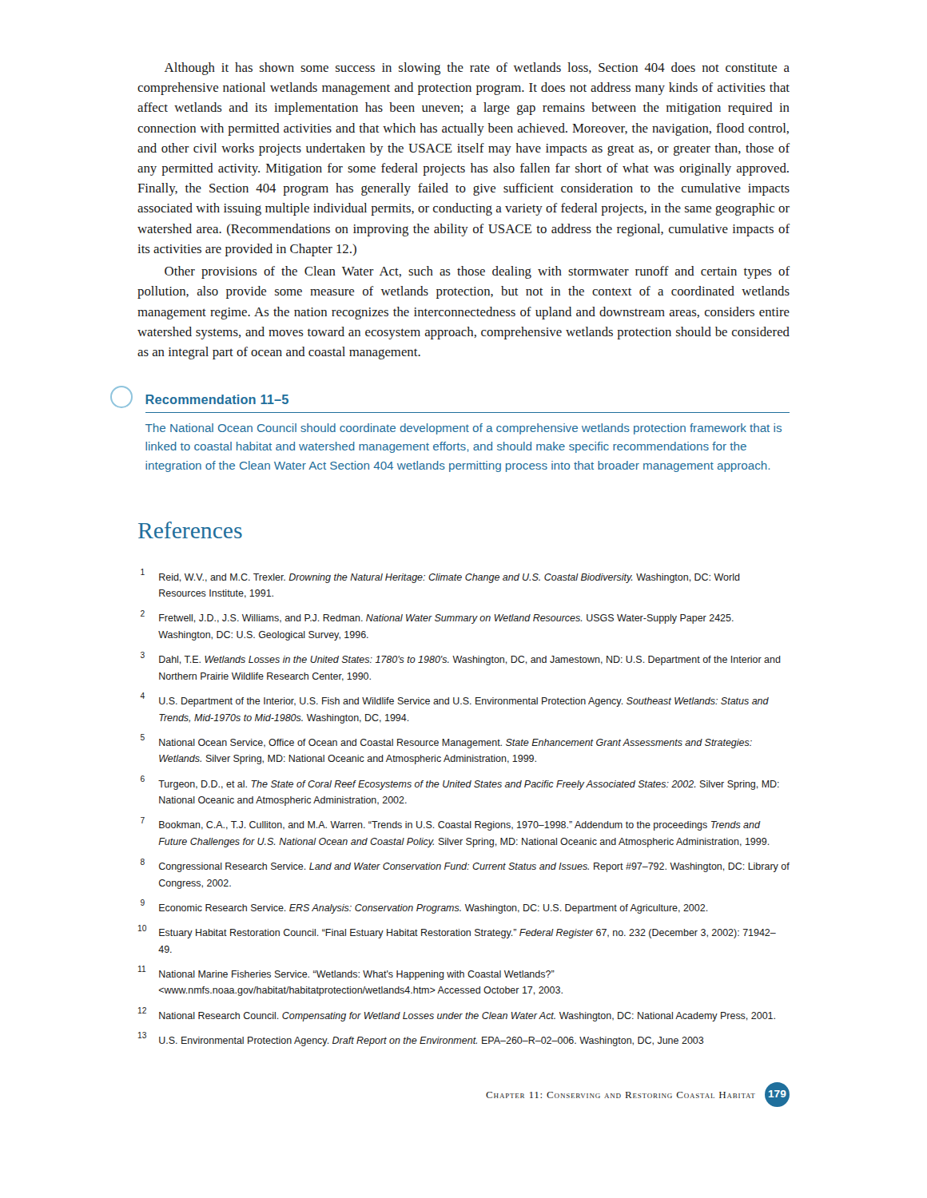Although it has shown some success in slowing the rate of wetlands loss, Section 404 does not constitute a comprehensive national wetlands management and protection program. It does not address many kinds of activities that affect wetlands and its implementation has been uneven; a large gap remains between the mitigation required in connection with permitted activities and that which has actually been achieved. Moreover, the navigation, flood control, and other civil works projects undertaken by the USACE itself may have impacts as great as, or greater than, those of any permitted activity. Mitigation for some federal projects has also fallen far short of what was originally approved. Finally, the Section 404 program has generally failed to give sufficient consideration to the cumulative impacts associated with issuing multiple individual permits, or conducting a variety of federal projects, in the same geographic or watershed area. (Recommendations on improving the ability of USACE to address the regional, cumulative impacts of its activities are provided in Chapter 12.)
Other provisions of the Clean Water Act, such as those dealing with stormwater runoff and certain types of pollution, also provide some measure of wetlands protection, but not in the context of a coordinated wetlands management regime. As the nation recognizes the interconnectedness of upland and downstream areas, considers entire watershed systems, and moves toward an ecosystem approach, comprehensive wetlands protection should be considered as an integral part of ocean and coastal management.
Recommendation 11–5
The National Ocean Council should coordinate development of a comprehensive wetlands protection framework that is linked to coastal habitat and watershed management efforts, and should make specific recommendations for the integration of the Clean Water Act Section 404 wetlands permitting process into that broader management approach.
References
Reid, W.V., and M.C. Trexler. Drowning the Natural Heritage: Climate Change and U.S. Coastal Biodiversity. Washington, DC: World Resources Institute, 1991.
Fretwell, J.D., J.S. Williams, and P.J. Redman. National Water Summary on Wetland Resources. USGS Water-Supply Paper 2425. Washington, DC: U.S. Geological Survey, 1996.
Dahl, T.E. Wetlands Losses in the United States: 1780's to 1980's. Washington, DC, and Jamestown, ND: U.S. Department of the Interior and Northern Prairie Wildlife Research Center, 1990.
U.S. Department of the Interior, U.S. Fish and Wildlife Service and U.S. Environmental Protection Agency. Southeast Wetlands: Status and Trends, Mid-1970s to Mid-1980s. Washington, DC, 1994.
National Ocean Service, Office of Ocean and Coastal Resource Management. State Enhancement Grant Assessments and Strategies: Wetlands. Silver Spring, MD: National Oceanic and Atmospheric Administration, 1999.
Turgeon, D.D., et al. The State of Coral Reef Ecosystems of the United States and Pacific Freely Associated States: 2002. Silver Spring, MD: National Oceanic and Atmospheric Administration, 2002.
Bookman, C.A., T.J. Culliton, and M.A. Warren. “Trends in U.S. Coastal Regions, 1970–1998.” Addendum to the proceedings Trends and Future Challenges for U.S. National Ocean and Coastal Policy. Silver Spring, MD: National Oceanic and Atmospheric Administration, 1999.
Congressional Research Service. Land and Water Conservation Fund: Current Status and Issues. Report #97–792. Washington, DC: Library of Congress, 2002.
Economic Research Service. ERS Analysis: Conservation Programs. Washington, DC: U.S. Department of Agriculture, 2002.
Estuary Habitat Restoration Council. “Final Estuary Habitat Restoration Strategy.” Federal Register 67, no. 232 (December 3, 2002): 71942–49.
National Marine Fisheries Service. “Wetlands: What's Happening with Coastal Wetlands?” <www.nmfs.noaa.gov/habitat/habitatprotection/wetlands4.htm> Accessed October 17, 2003.
National Research Council. Compensating for Wetland Losses under the Clean Water Act. Washington, DC: National Academy Press, 2001.
U.S. Environmental Protection Agency. Draft Report on the Environment. EPA–260–R–02–006. Washington, DC, June 2003
Chapter 11: Conserving and Restoring Coastal Habitat 179